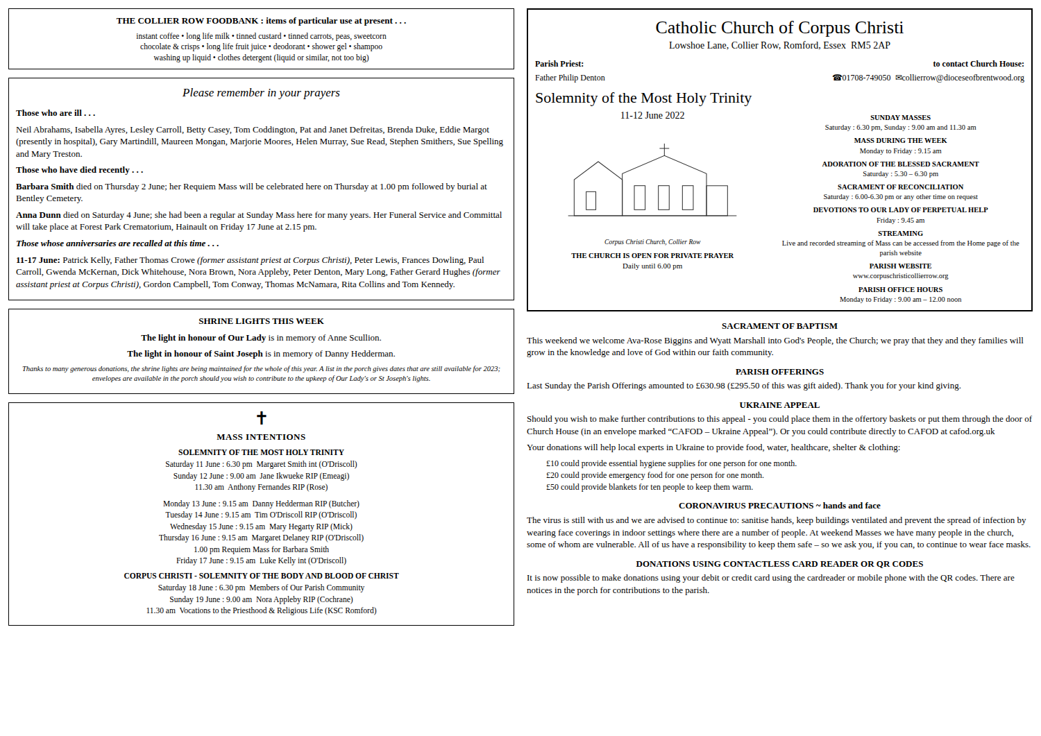THE COLLIER ROW FOODBANK : items of particular use at present . . .
instant coffee • long life milk • tinned custard • tinned carrots, peas, sweetcorn
chocolate & crisps • long life fruit juice • deodorant • shower gel • shampoo
washing up liquid • clothes detergent (liquid or similar, not too big)
Please remember in your prayers
Those who are ill . . .
Neil Abrahams, Isabella Ayres, Lesley Carroll, Betty Casey, Tom Coddington, Pat and Janet Defreitas, Brenda Duke, Eddie Margot (presently in hospital), Gary Martindill, Maureen Mongan, Marjorie Moores, Helen Murray, Sue Read, Stephen Smithers, Sue Spelling and Mary Treston.
Those who have died recently . . .
Barbara Smith died on Thursday 2 June; her Requiem Mass will be celebrated here on Thursday at 1.00 pm followed by burial at Bentley Cemetery.
Anna Dunn died on Saturday 4 June; she had been a regular at Sunday Mass here for many years. Her Funeral Service and Committal will take place at Forest Park Crematorium, Hainault on Friday 17 June at 2.15 pm.
Those whose anniversaries are recalled at this time . . .
11-17 June: Patrick Kelly, Father Thomas Crowe (former assistant priest at Corpus Christi), Peter Lewis, Frances Dowling, Paul Carroll, Gwenda McKernan, Dick Whitehouse, Nora Brown, Nora Appleby, Peter Denton, Mary Long, Father Gerard Hughes (former assistant priest at Corpus Christi), Gordon Campbell, Tom Conway, Thomas McNamara, Rita Collins and Tom Kennedy.
SHRINE LIGHTS THIS WEEK
The light in honour of Our Lady is in memory of Anne Scullion.
The light in honour of Saint Joseph is in memory of Danny Hedderman.
Thanks to many generous donations, the shrine lights are being maintained for the whole of this year. A list in the porch gives dates that are still available for 2023; envelopes are available in the porch should you wish to contribute to the upkeep of Our Lady's or St Joseph's lights.
✝
MASS INTENTIONS
Solemnity of the most holy trinity
Saturday 11 June : 6.30 pm Margaret Smith int (O'Driscoll)
Sunday 12 June : 9.00 am Jane Ikwueke RIP (Emeagi)
11.30 am Anthony Fernandes RIP (Rose)
Monday 13 June : 9.15 am Danny Hedderman RIP (Butcher)
Tuesday 14 June : 9.15 am Tim O'Driscoll RIP (O'Driscoll)
Wednesday 15 June : 9.15 am Mary Hegarty RIP (Mick)
Thursday 16 June : 9.15 am Margaret Delaney RIP (O'Driscoll)
1.00 pm Requiem Mass for Barbara Smith
Friday 17 June : 9.15 am Luke Kelly int (O'Driscoll)
CORPUS CHRISTI - Solemnity of the body and blood of christ
Saturday 18 June : 6.30 pm Members of Our Parish Community
Sunday 19 June : 9.00 am Nora Appleby RIP (Cochrane)
11.30 am Vocations to the Priesthood & Religious Life (KSC Romford)
Catholic Church of Corpus Christi
Lowshoe Lane, Collier Row, Romford, Essex RM5 2AP
Parish Priest:
to contact Church House:
Father Philip Denton
☎01708-749050 ✉collierrow@dioceseofbrentwood.org
Solemnity of the Most Holy Trinity
11-12 June 2022
Corpus Christi Church, Collier Row
THE CHURCH IS OPEN FOR PRIVATE PRAYER
Daily until 6.00 pm
SUNDAY MASSES Saturday : 6.30 pm, Sunday : 9.00 am and 11.30 am MASS DURING THE WEEK Monday to Friday : 9.15 am ADORATION OF THE BLESSED SACRAMENT Saturday : 5.30 – 6.30 pm SACRAMENT OF RECONCILIATION Saturday : 6.00-6.30 pm or any other time on request DEVOTIONS TO OUR LADY OF PERPETUAL HELP Friday : 9.45 am STREAMING Live and recorded streaming of Mass can be accessed from the Home page of the parish website PARISH WEBSITE www.corpuschristicollierrow.org PARISH OFFICE HOURS Monday to Friday : 9.00 am – 12.00 noon
SACRAMENT OF BAPTISM
This weekend we welcome Ava-Rose Biggins and Wyatt Marshall into God's People, the Church; we pray that they and they families will grow in the knowledge and love of God within our faith community.
PARISH OFFERINGS
Last Sunday the Parish Offerings amounted to £630.98 (£295.50 of this was gift aided). Thank you for your kind giving.
UKRAINE APPEAL
Should you wish to make further contributions to this appeal - you could place them in the offertory baskets or put them through the door of Church House (in an envelope marked “CAFOD – Ukraine Appeal”). Or you could contribute directly to CAFOD at cafod.org.uk
Your donations will help local experts in Ukraine to provide food, water, healthcare, shelter & clothing:
£10 could provide essential hygiene supplies for one person for one month.
£20 could provide emergency food for one person for one month.
£50 could provide blankets for ten people to keep them warm.
CORONAVIRUS PRECAUTIONS ~ hands and face
The virus is still with us and we are advised to continue to: sanitise hands, keep buildings ventilated and prevent the spread of infection by wearing face coverings in indoor settings where there are a number of people. At weekend Masses we have many people in the church, some of whom are vulnerable. All of us have a responsibility to keep them safe – so we ask you, if you can, to continue to wear face masks.
DONATIONS USING CONTACTLESS CARD READER OR QR CODES
It is now possible to make donations using your debit or credit card using the cardreader or mobile phone with the QR codes. There are notices in the porch for contributions to the parish.